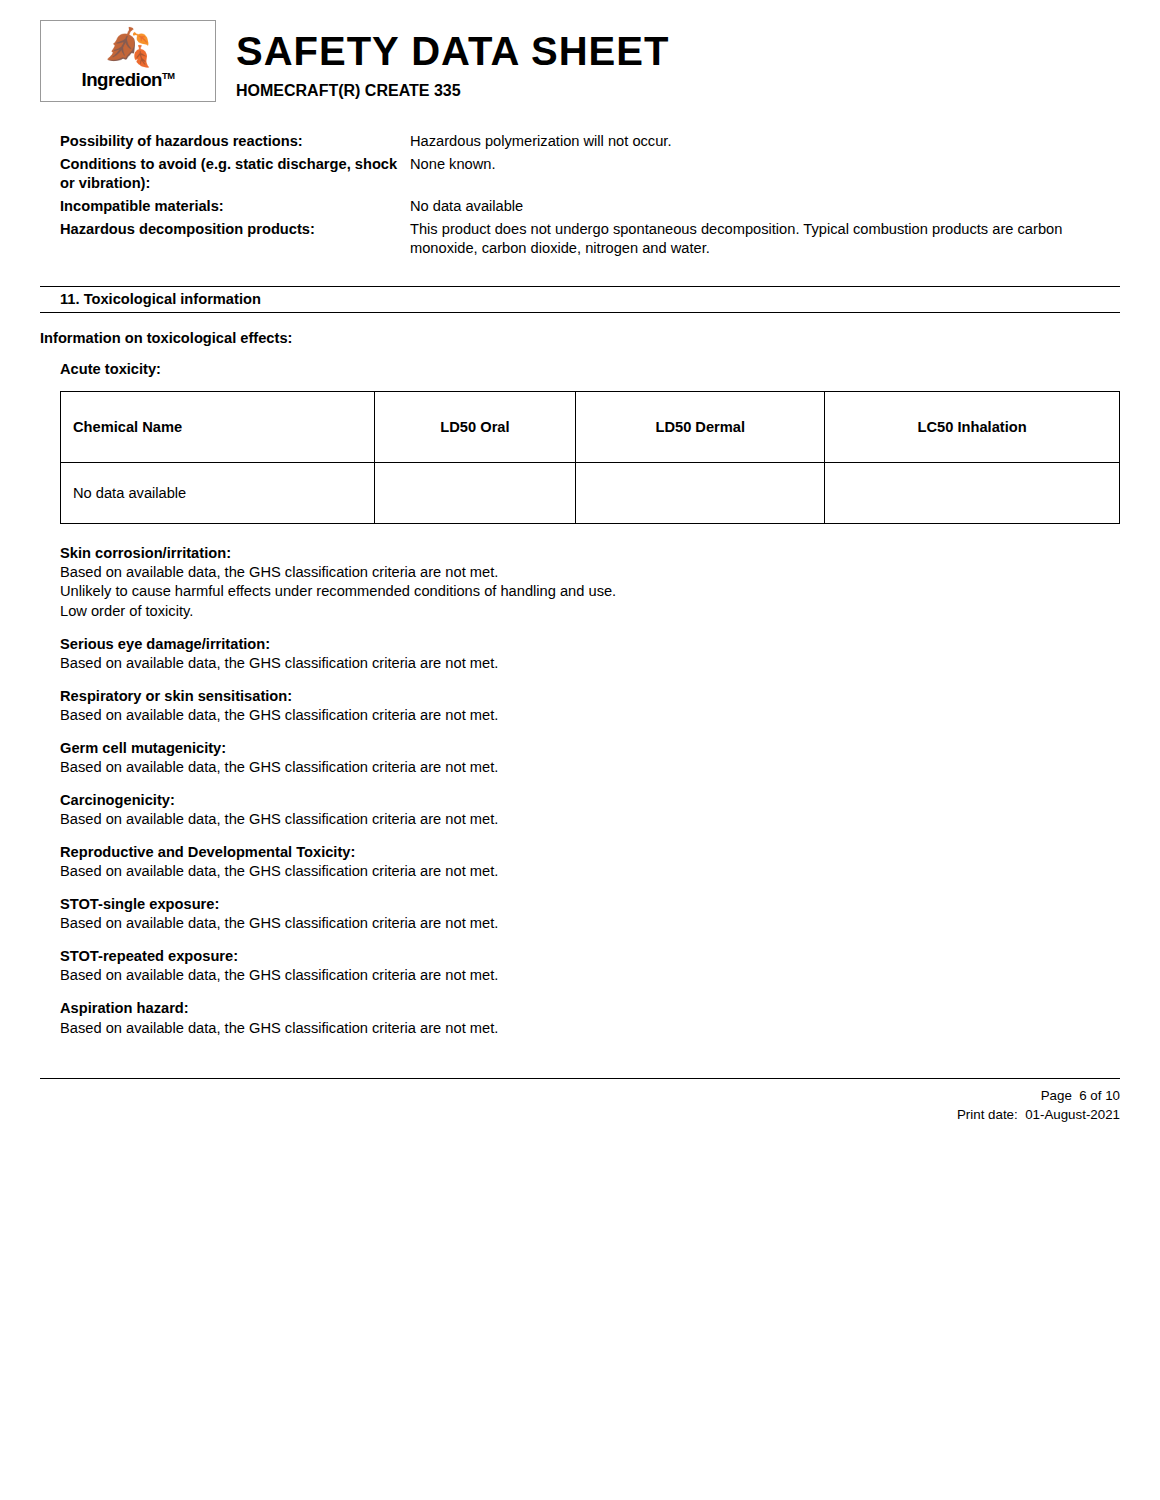🍂
IngredionTM
SAFETY DATA SHEET
HOMECRAFT(R) CREATE 335
Possibility of hazardous reactions:
Hazardous polymerization will not occur.
Conditions to avoid (e.g. static discharge, shock or vibration):
None known.
Incompatible materials:
No data available
Hazardous decomposition products:
This product does not undergo spontaneous decomposition. Typical combustion products are carbon monoxide, carbon dioxide, nitrogen and water.
11. Toxicological information
Information on toxicological effects:
Acute toxicity:
| Chemical Name | LD50 Oral | LD50 Dermal | LC50 Inhalation |
| --- | --- | --- | --- |
| No data available | | | |
Skin corrosion/irritation:
Based on available data, the GHS classification criteria are not met.
Unlikely to cause harmful effects under recommended conditions of handling and use.
Low order of toxicity.
Serious eye damage/irritation:
Based on available data, the GHS classification criteria are not met.
Respiratory or skin sensitisation:
Based on available data, the GHS classification criteria are not met.
Germ cell mutagenicity:
Based on available data, the GHS classification criteria are not met.
Carcinogenicity:
Based on available data, the GHS classification criteria are not met.
Reproductive and Developmental Toxicity:
Based on available data, the GHS classification criteria are not met.
STOT-single exposure:
Based on available data, the GHS classification criteria are not met.
STOT-repeated exposure:
Based on available data, the GHS classification criteria are not met.
Aspiration hazard:
Based on available data, the GHS classification criteria are not met.
Page 6 of 10
Print date: 01-August-2021